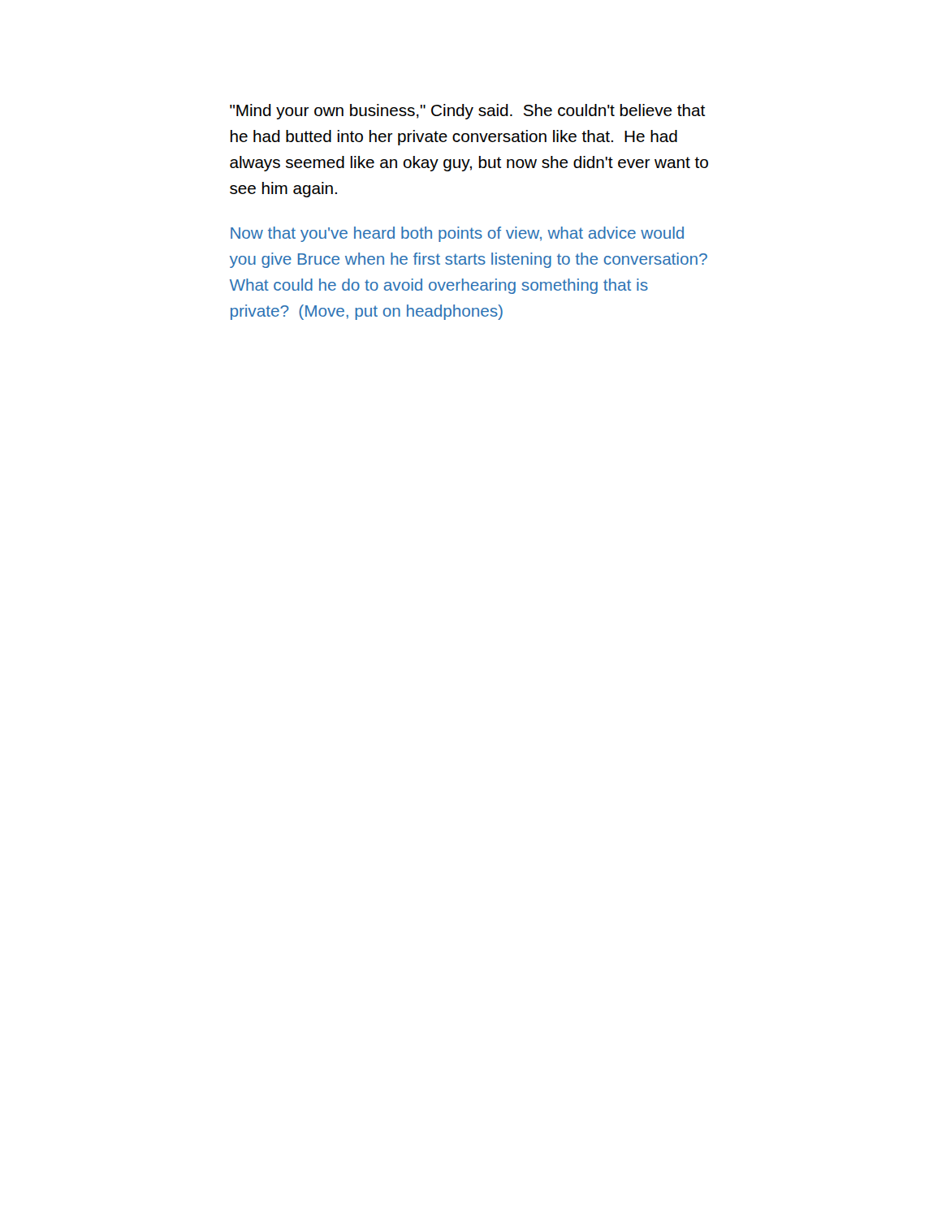"Mind your own business," Cindy said. She couldn't believe that he had butted into her private conversation like that. He had always seemed like an okay guy, but now she didn't ever want to see him again.
Now that you've heard both points of view, what advice would you give Bruce when he first starts listening to the conversation? What could he do to avoid overhearing something that is private? (Move, put on headphones)